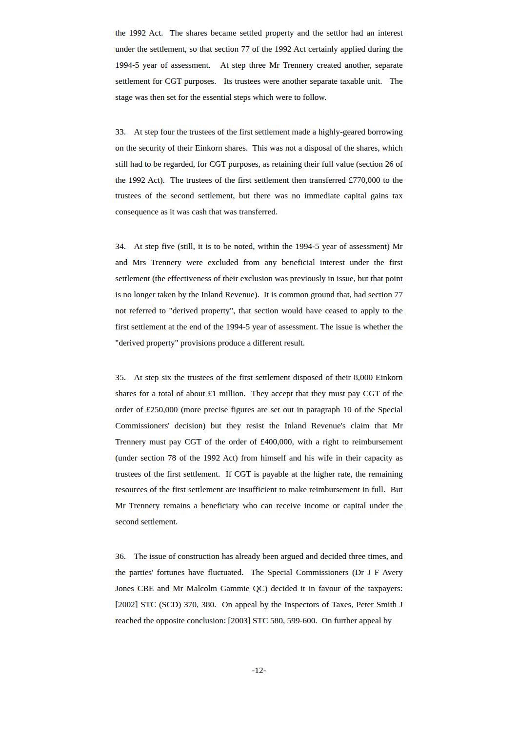the 1992 Act. The shares became settled property and the settlor had an interest under the settlement, so that section 77 of the 1992 Act certainly applied during the 1994-5 year of assessment. At step three Mr Trennery created another, separate settlement for CGT purposes. Its trustees were another separate taxable unit. The stage was then set for the essential steps which were to follow.
33. At step four the trustees of the first settlement made a highly-geared borrowing on the security of their Einkorn shares. This was not a disposal of the shares, which still had to be regarded, for CGT purposes, as retaining their full value (section 26 of the 1992 Act). The trustees of the first settlement then transferred £770,000 to the trustees of the second settlement, but there was no immediate capital gains tax consequence as it was cash that was transferred.
34. At step five (still, it is to be noted, within the 1994-5 year of assessment) Mr and Mrs Trennery were excluded from any beneficial interest under the first settlement (the effectiveness of their exclusion was previously in issue, but that point is no longer taken by the Inland Revenue). It is common ground that, had section 77 not referred to "derived property", that section would have ceased to apply to the first settlement at the end of the 1994-5 year of assessment. The issue is whether the "derived property" provisions produce a different result.
35. At step six the trustees of the first settlement disposed of their 8,000 Einkorn shares for a total of about £1 million. They accept that they must pay CGT of the order of £250,000 (more precise figures are set out in paragraph 10 of the Special Commissioners' decision) but they resist the Inland Revenue's claim that Mr Trennery must pay CGT of the order of £400,000, with a right to reimbursement (under section 78 of the 1992 Act) from himself and his wife in their capacity as trustees of the first settlement. If CGT is payable at the higher rate, the remaining resources of the first settlement are insufficient to make reimbursement in full. But Mr Trennery remains a beneficiary who can receive income or capital under the second settlement.
36. The issue of construction has already been argued and decided three times, and the parties' fortunes have fluctuated. The Special Commissioners (Dr J F Avery Jones CBE and Mr Malcolm Gammie QC) decided it in favour of the taxpayers: [2002] STC (SCD) 370, 380. On appeal by the Inspectors of Taxes, Peter Smith J reached the opposite conclusion: [2003] STC 580, 599-600. On further appeal by
-12-